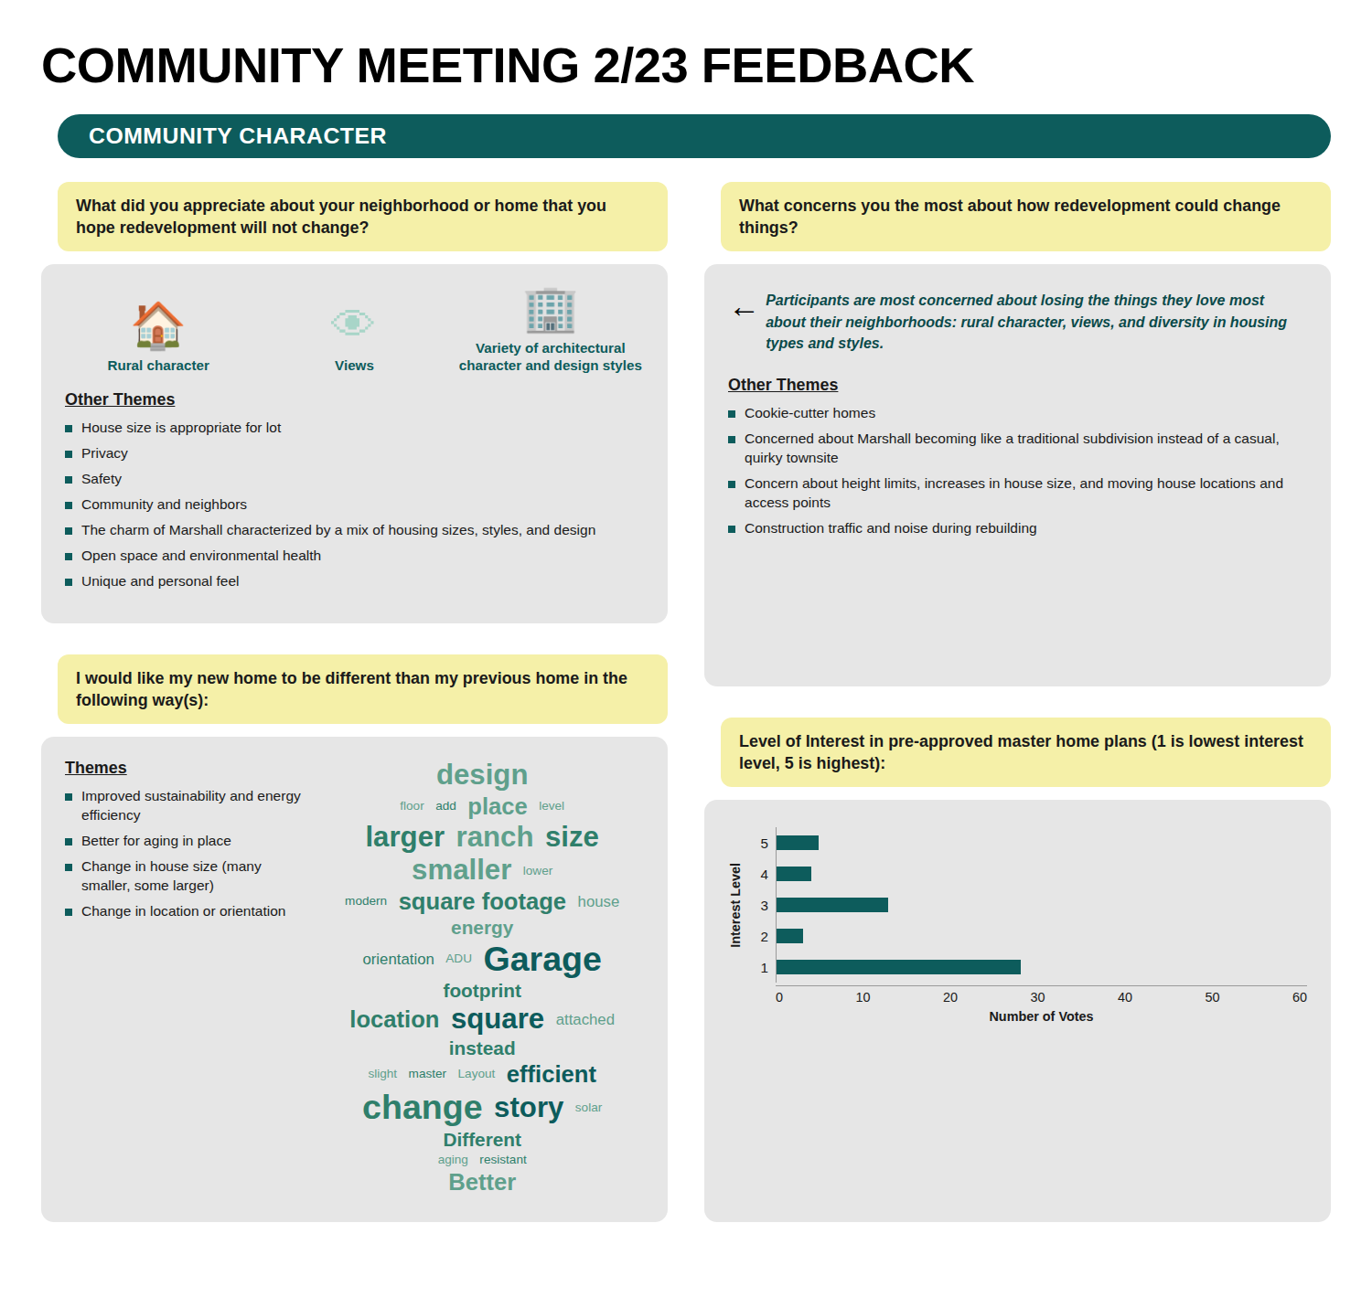COMMUNITY MEETING 2/23 FEEDBACK
COMMUNITY CHARACTER
What did you appreciate about your neighborhood or home that you hope redevelopment will not change?
🏠
Rural character
👁
Views
🏢
Variety of architectural character and design styles
Other Themes
House size is appropriate for lot
Privacy
Safety
Community and neighbors
The charm of Marshall characterized by a mix of housing sizes, styles, and design
Open space and environmental health
Unique and personal feel
I would like my new home to be different than my previous home in the following way(s):
Themes
Improved sustainability and energy efficiency
Better for aging in place
Change in house size (many smaller, some larger)
Change in location or orientation
design
floor add place level
larger ranch size smaller lower
modern square footage house energy
orientation ADU Garage footprint
location square attached instead
slight master Layout efficient
change story solar Different
aging resistant
Better
What concerns you the most about how redevelopment could change things?
←
Participants are most concerned about losing the things they love most about their neighborhoods: rural character, views, and diversity in housing types and styles.
Other Themes
Cookie-cutter homes
Concerned about Marshall becoming like a traditional subdivision instead of a casual, quirky townsite
Concern about height limits, increases in house size, and moving house locations and access points
Construction traffic and noise during rebuilding
Level of Interest in pre-approved master home plans (1 is lowest interest level, 5 is highest):
Interest Level
5
4
3
2
1
0102030405060
Number of Votes